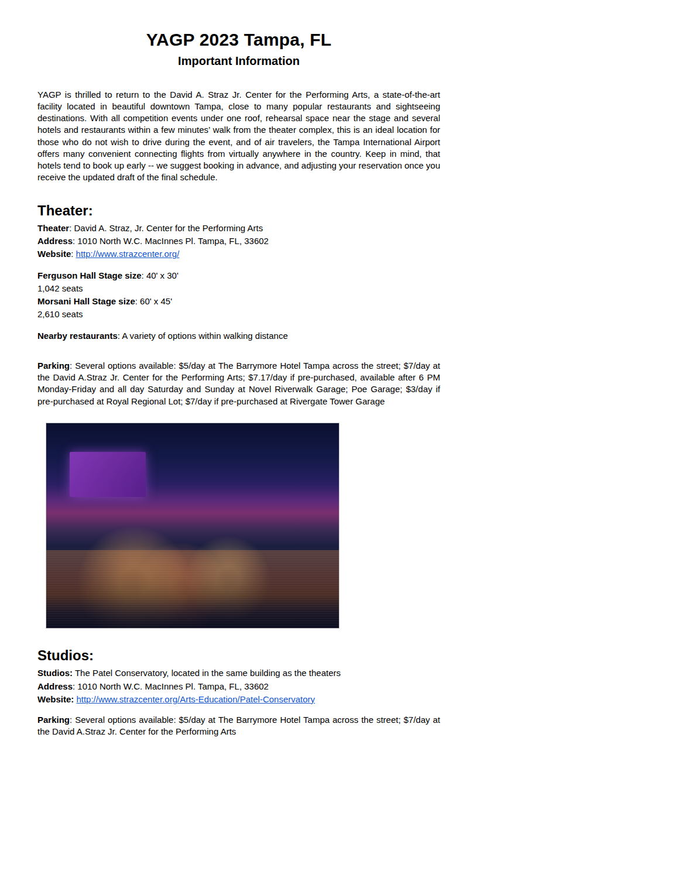YAGP 2023 Tampa, FL
Important Information
YAGP is thrilled to return to the David A. Straz Jr. Center for the Performing Arts, a state-of-the-art facility located in beautiful downtown Tampa, close to many popular restaurants and sightseeing destinations. With all competition events under one roof, rehearsal space near the stage and several hotels and restaurants within a few minutes’ walk from the theater complex, this is an ideal location for those who do not wish to drive during the event, and of air travelers, the Tampa International Airport offers many convenient connecting flights from virtually anywhere in the country. Keep in mind, that hotels tend to book up early -- we suggest booking in advance, and adjusting your reservation once you receive the updated draft of the final schedule.
Theater:
Theater: David A. Straz, Jr. Center for the Performing Arts
Address: 1010 North W.C. MacInnes Pl. Tampa, FL, 33602
Website: http://www.strazcenter.org/
Ferguson Hall Stage size: 40' x 30'
1,042 seats
Morsani Hall Stage size: 60' x 45'
2,610 seats
Nearby restaurants: A variety of options within walking distance
Parking: Several options available: $5/day at The Barrymore Hotel Tampa across the street; $7/day at the David A.Straz Jr. Center for the Performing Arts; $7.17/day if pre-purchased, available after 6 PM Monday-Friday and all day Saturday and Sunday at Novel Riverwalk Garage; Poe Garage; $3/day if pre-purchased at Royal Regional Lot; $7/day if pre-purchased at Rivergate Tower Garage
Studios:
Studios: The Patel Conservatory, located in the same building as the theaters
Address: 1010 North W.C. MacInnes Pl. Tampa, FL, 33602
Website: http://www.strazcenter.org/Arts-Education/Patel-Conservatory
Parking: Several options available: $5/day at The Barrymore Hotel Tampa across the street; $7/day at the David A.Straz Jr. Center for the Performing Arts